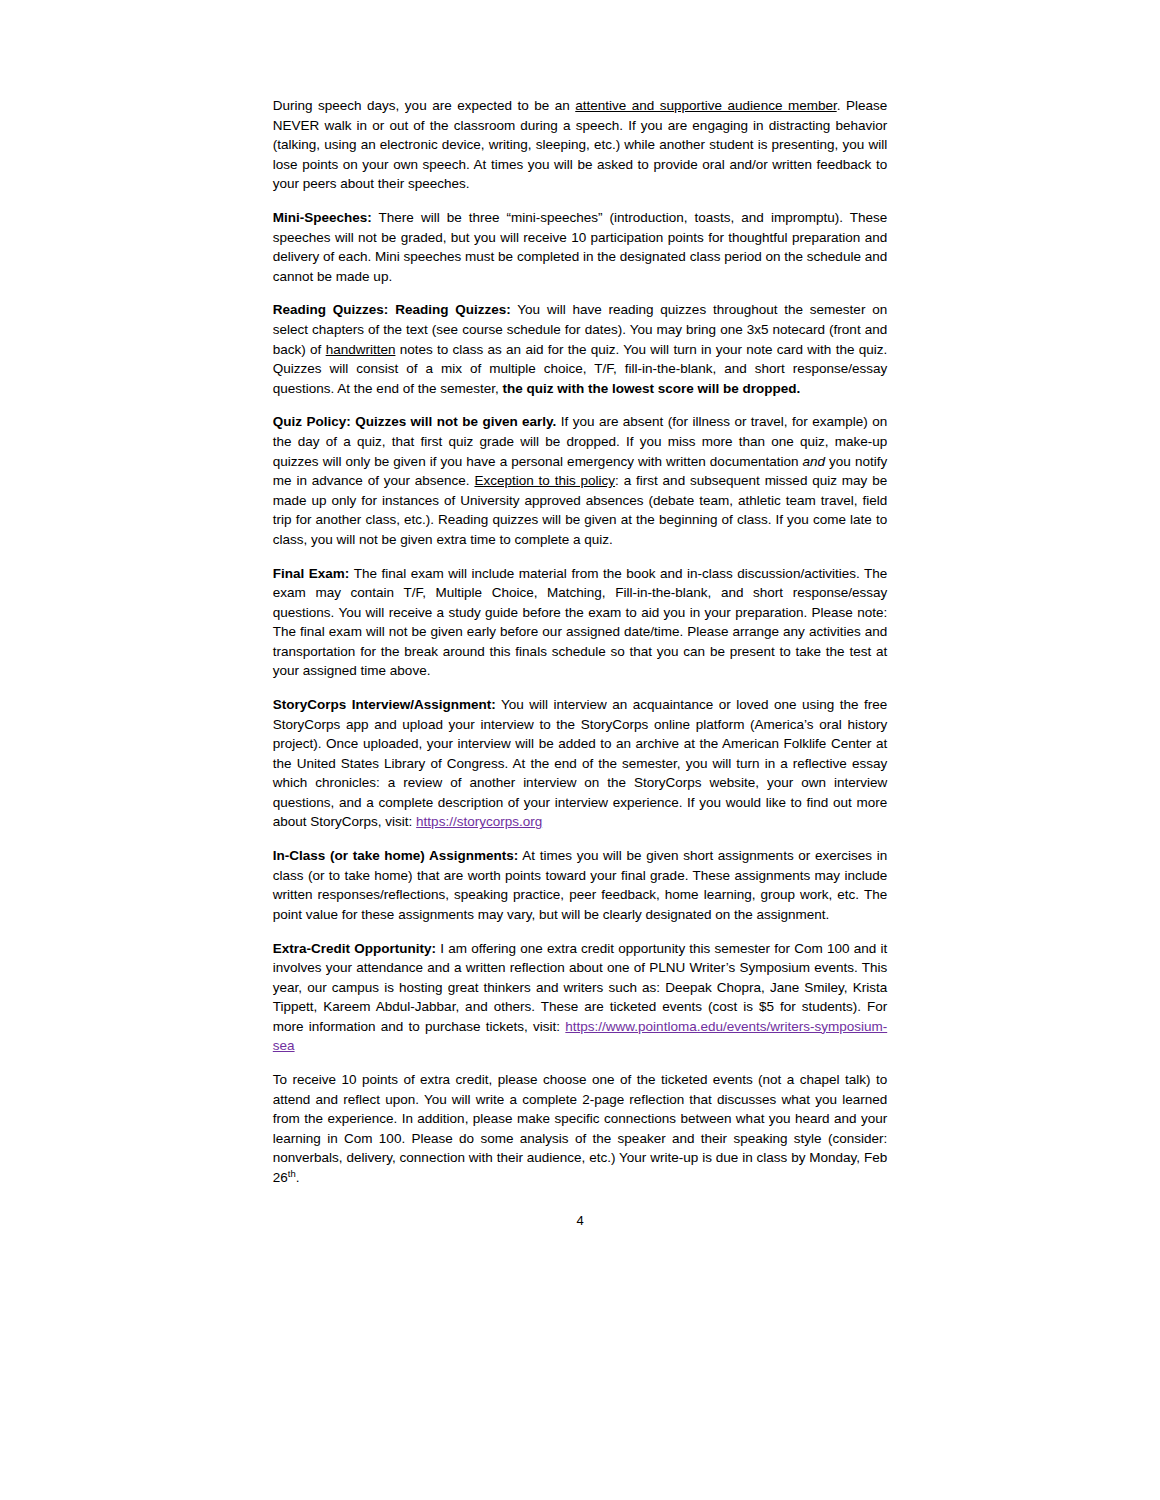During speech days, you are expected to be an attentive and supportive audience member. Please NEVER walk in or out of the classroom during a speech. If you are engaging in distracting behavior (talking, using an electronic device, writing, sleeping, etc.) while another student is presenting, you will lose points on your own speech. At times you will be asked to provide oral and/or written feedback to your peers about their speeches.
Mini-Speeches: There will be three “mini-speeches” (introduction, toasts, and impromptu). These speeches will not be graded, but you will receive 10 participation points for thoughtful preparation and delivery of each. Mini speeches must be completed in the designated class period on the schedule and cannot be made up.
Reading Quizzes: Reading Quizzes: You will have reading quizzes throughout the semester on select chapters of the text (see course schedule for dates). You may bring one 3x5 notecard (front and back) of handwritten notes to class as an aid for the quiz. You will turn in your note card with the quiz. Quizzes will consist of a mix of multiple choice, T/F, fill-in-the-blank, and short response/essay questions. At the end of the semester, the quiz with the lowest score will be dropped.
Quiz Policy: Quizzes will not be given early. If you are absent (for illness or travel, for example) on the day of a quiz, that first quiz grade will be dropped. If you miss more than one quiz, make-up quizzes will only be given if you have a personal emergency with written documentation and you notify me in advance of your absence. Exception to this policy: a first and subsequent missed quiz may be made up only for instances of University approved absences (debate team, athletic team travel, field trip for another class, etc.). Reading quizzes will be given at the beginning of class. If you come late to class, you will not be given extra time to complete a quiz.
Final Exam: The final exam will include material from the book and in-class discussion/activities. The exam may contain T/F, Multiple Choice, Matching, Fill-in-the-blank, and short response/essay questions. You will receive a study guide before the exam to aid you in your preparation. Please note: The final exam will not be given early before our assigned date/time. Please arrange any activities and transportation for the break around this finals schedule so that you can be present to take the test at your assigned time above.
StoryCorps Interview/Assignment: You will interview an acquaintance or loved one using the free StoryCorps app and upload your interview to the StoryCorps online platform (America’s oral history project). Once uploaded, your interview will be added to an archive at the American Folklife Center at the United States Library of Congress. At the end of the semester, you will turn in a reflective essay which chronicles: a review of another interview on the StoryCorps website, your own interview questions, and a complete description of your interview experience. If you would like to find out more about StoryCorps, visit: https://storycorps.org
In-Class (or take home) Assignments: At times you will be given short assignments or exercises in class (or to take home) that are worth points toward your final grade. These assignments may include written responses/reflections, speaking practice, peer feedback, home learning, group work, etc. The point value for these assignments may vary, but will be clearly designated on the assignment.
Extra-Credit Opportunity: I am offering one extra credit opportunity this semester for Com 100 and it involves your attendance and a written reflection about one of PLNU Writer’s Symposium events. This year, our campus is hosting great thinkers and writers such as: Deepak Chopra, Jane Smiley, Krista Tippett, Kareem Abdul-Jabbar, and others. These are ticketed events (cost is $5 for students). For more information and to purchase tickets, visit: https://www.pointloma.edu/events/writers-symposium-sea
To receive 10 points of extra credit, please choose one of the ticketed events (not a chapel talk) to attend and reflect upon. You will write a complete 2-page reflection that discusses what you learned from the experience. In addition, please make specific connections between what you heard and your learning in Com 100. Please do some analysis of the speaker and their speaking style (consider: nonverbals, delivery, connection with their audience, etc.) Your write-up is due in class by Monday, Feb 26th.
4